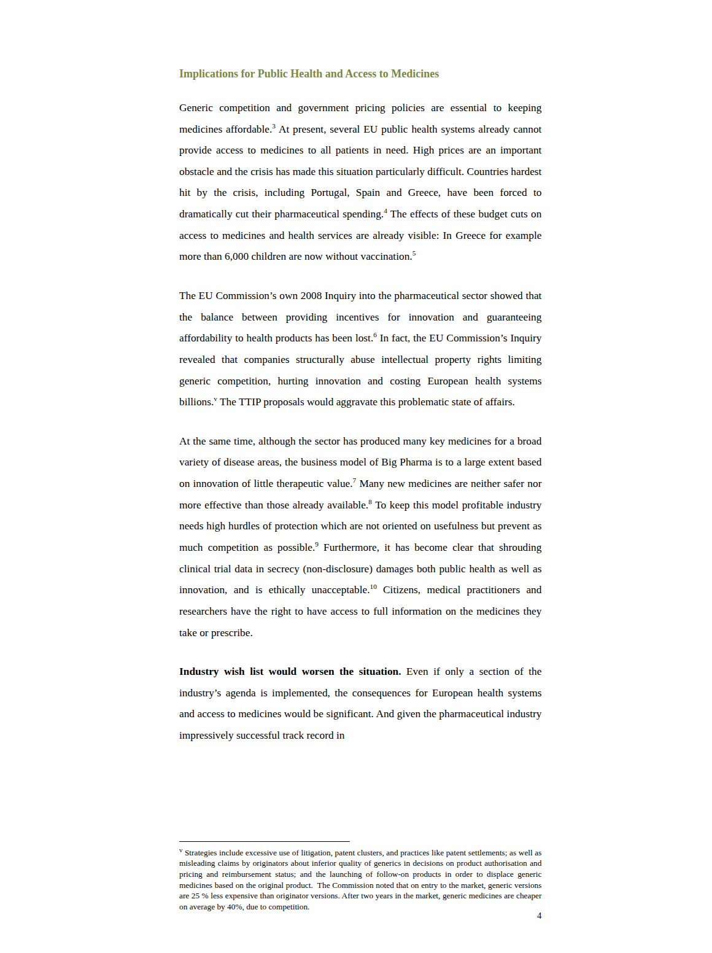Implications for Public Health and Access to Medicines
Generic competition and government pricing policies are essential to keeping medicines affordable.3 At present, several EU public health systems already cannot provide access to medicines to all patients in need. High prices are an important obstacle and the crisis has made this situation particularly difficult. Countries hardest hit by the crisis, including Portugal, Spain and Greece, have been forced to dramatically cut their pharmaceutical spending.4 The effects of these budget cuts on access to medicines and health services are already visible: In Greece for example more than 6,000 children are now without vaccination.5
The EU Commission’s own 2008 Inquiry into the pharmaceutical sector showed that the balance between providing incentives for innovation and guaranteeing affordability to health products has been lost.6 In fact, the EU Commission’s Inquiry revealed that companies structurally abuse intellectual property rights limiting generic competition, hurting innovation and costing European health systems billions.v The TTIP proposals would aggravate this problematic state of affairs.
At the same time, although the sector has produced many key medicines for a broad variety of disease areas, the business model of Big Pharma is to a large extent based on innovation of little therapeutic value.7 Many new medicines are neither safer nor more effective than those already available.8 To keep this model profitable industry needs high hurdles of protection which are not oriented on usefulness but prevent as much competition as possible.9 Furthermore, it has become clear that shrouding clinical trial data in secrecy (non-disclosure) damages both public health as well as innovation, and is ethically unacceptable.10 Citizens, medical practitioners and researchers have the right to have access to full information on the medicines they take or prescribe.
Industry wish list would worsen the situation. Even if only a section of the industry’s agenda is implemented, the consequences for European health systems and access to medicines would be significant. And given the pharmaceutical industry impressively successful track record in
v Strategies include excessive use of litigation, patent clusters, and practices like patent settlements; as well as misleading claims by originators about inferior quality of generics in decisions on product authorisation and pricing and reimbursement status; and the launching of follow-on products in order to displace generic medicines based on the original product. The Commission noted that on entry to the market, generic versions are 25 % less expensive than originator versions. After two years in the market, generic medicines are cheaper on average by 40%, due to competition.
4